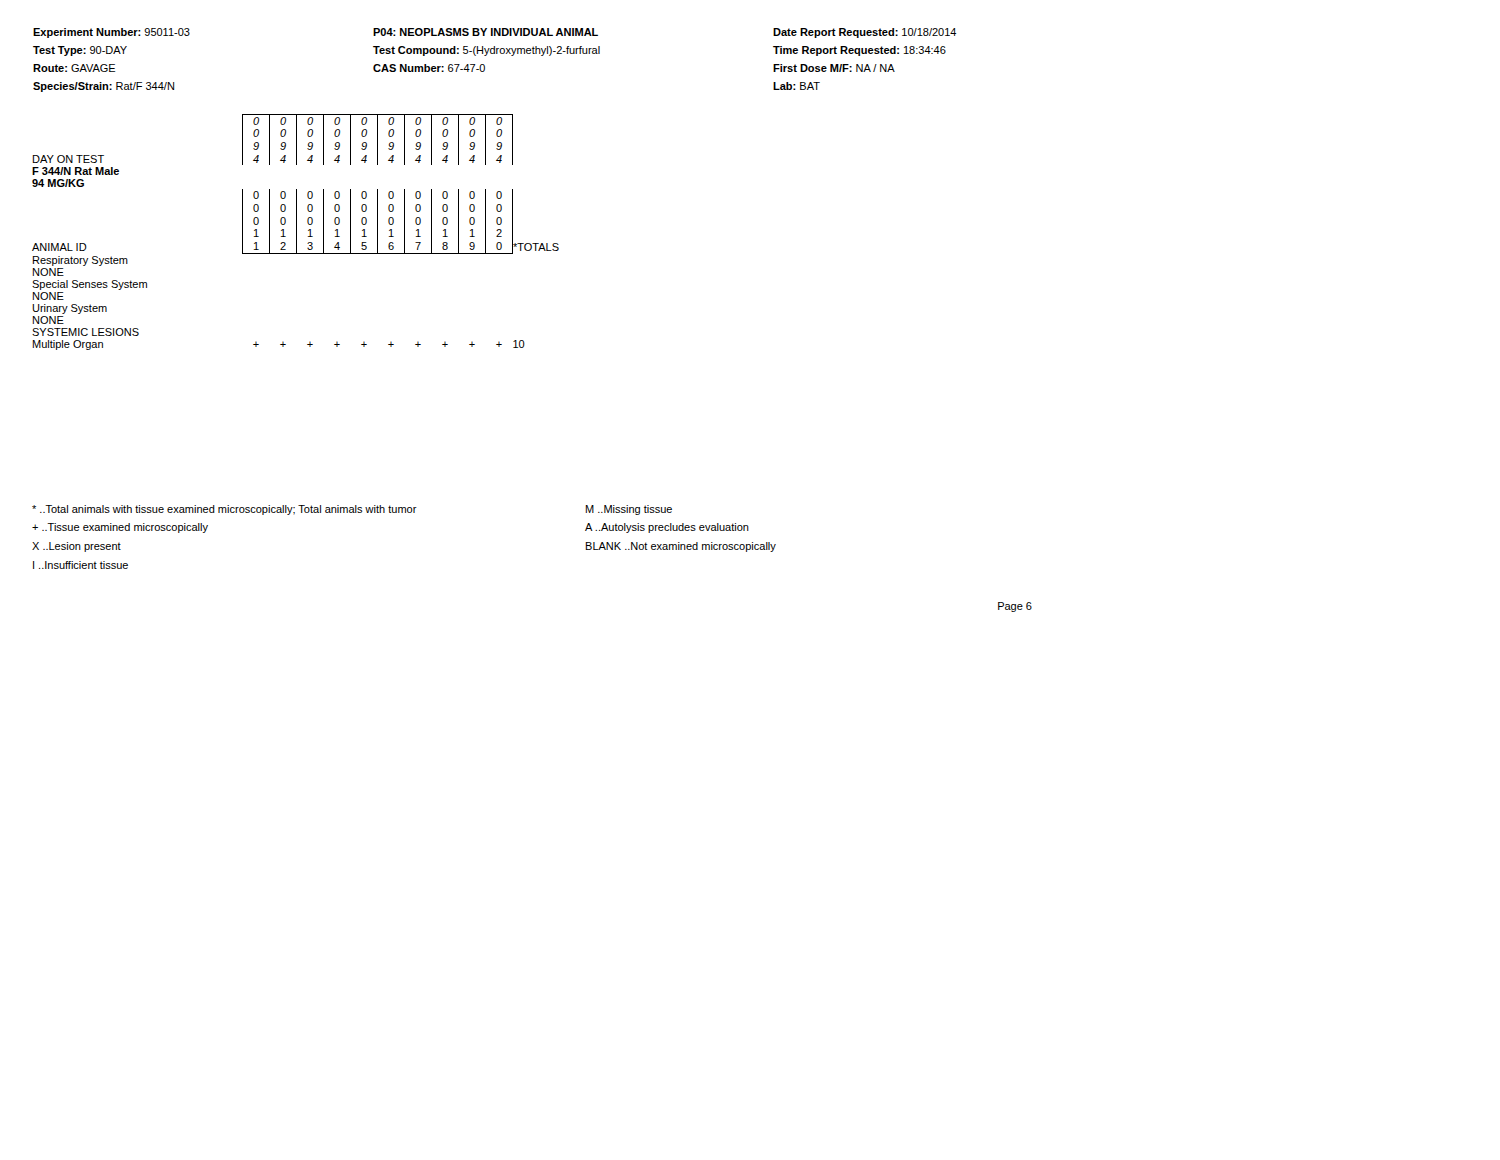| Experiment Number: 95011-03 | P04: NEOPLASMS BY INDIVIDUAL ANIMAL | Date Report Requested: 10/18/2014 |
| Test Type: 90-DAY | Test Compound: 5-(Hydroxymethyl)-2-furfural | Time Report Requested: 18:34:46 |
| Route: GAVAGE | CAS Number: 67-47-0 | First Dose M/F: NA / NA |
| Species/Strain: Rat/F 344/N | | Lab: BAT |
| DAY ON TEST | 0 0 9 4 | 0 0 9 4 | 0 0 9 4 | 0 0 9 4 | 0 0 9 4 | 0 0 9 4 | 0 0 9 4 | 0 0 9 4 | 0 0 9 4 | 0 0 9 4 | |
| F 344/N Rat Male | | |
| 94 MG/KG | | |
| ANIMAL ID | 0 0 0 1 1 | 0 0 0 1 2 | 0 0 0 1 3 | 0 0 0 1 4 | 0 0 0 1 5 | 0 0 0 1 6 | 0 0 0 1 7 | 0 0 0 1 8 | 0 0 0 1 9 | 0 0 0 2 0 | *TOTALS |
| Respiratory System |
| NONE |
| Special Senses System |
| NONE |
| Urinary System |
| NONE |
| SYSTEMIC LESIONS |
| Multiple Organ | + | + | + | + | + | + | + | + | + | + | 10 |
* ..Total animals with tissue examined microscopically; Total animals with tumor
+ ..Tissue examined microscopically
X ..Lesion present
I ..Insufficient tissue
M ..Missing tissue
A ..Autolysis precludes evaluation
BLANK ..Not examined microscopically
Page 6